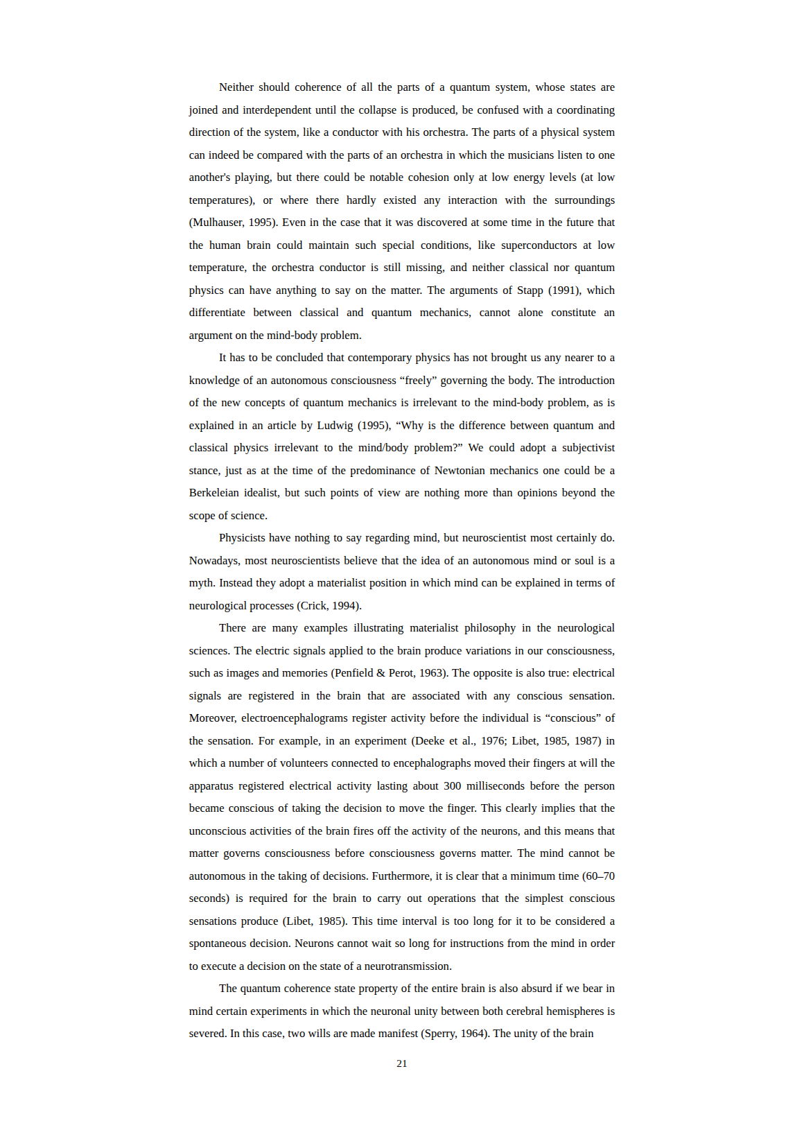Neither should coherence of all the parts of a quantum system, whose states are joined and interdependent until the collapse is produced, be confused with a coordinating direction of the system, like a conductor with his orchestra. The parts of a physical system can indeed be compared with the parts of an orchestra in which the musicians listen to one another's playing, but there could be notable cohesion only at low energy levels (at low temperatures), or where there hardly existed any interaction with the surroundings (Mulhauser, 1995). Even in the case that it was discovered at some time in the future that the human brain could maintain such special conditions, like superconductors at low temperature, the orchestra conductor is still missing, and neither classical nor quantum physics can have anything to say on the matter. The arguments of Stapp (1991), which differentiate between classical and quantum mechanics, cannot alone constitute an argument on the mind-body problem.
It has to be concluded that contemporary physics has not brought us any nearer to a knowledge of an autonomous consciousness “freely” governing the body. The introduction of the new concepts of quantum mechanics is irrelevant to the mind-body problem, as is explained in an article by Ludwig (1995), “Why is the difference between quantum and classical physics irrelevant to the mind/body problem?” We could adopt a subjectivist stance, just as at the time of the predominance of Newtonian mechanics one could be a Berkeleian idealist, but such points of view are nothing more than opinions beyond the scope of science.
Physicists have nothing to say regarding mind, but neuroscientist most certainly do. Nowadays, most neuroscientists believe that the idea of an autonomous mind or soul is a myth. Instead they adopt a materialist position in which mind can be explained in terms of neurological processes (Crick, 1994).
There are many examples illustrating materialist philosophy in the neurological sciences. The electric signals applied to the brain produce variations in our consciousness, such as images and memories (Penfield & Perot, 1963). The opposite is also true: electrical signals are registered in the brain that are associated with any conscious sensation. Moreover, electroencephalograms register activity before the individual is “conscious” of the sensation. For example, in an experiment (Deeke et al., 1976; Libet, 1985, 1987) in which a number of volunteers connected to encephalographs moved their fingers at will the apparatus registered electrical activity lasting about 300 milliseconds before the person became conscious of taking the decision to move the finger. This clearly implies that the unconscious activities of the brain fires off the activity of the neurons, and this means that matter governs consciousness before consciousness governs matter. The mind cannot be autonomous in the taking of decisions. Furthermore, it is clear that a minimum time (60–70 seconds) is required for the brain to carry out operations that the simplest conscious sensations produce (Libet, 1985). This time interval is too long for it to be considered a spontaneous decision. Neurons cannot wait so long for instructions from the mind in order to execute a decision on the state of a neurotransmission.
The quantum coherence state property of the entire brain is also absurd if we bear in mind certain experiments in which the neuronal unity between both cerebral hemispheres is severed. In this case, two wills are made manifest (Sperry, 1964). The unity of the brain
21